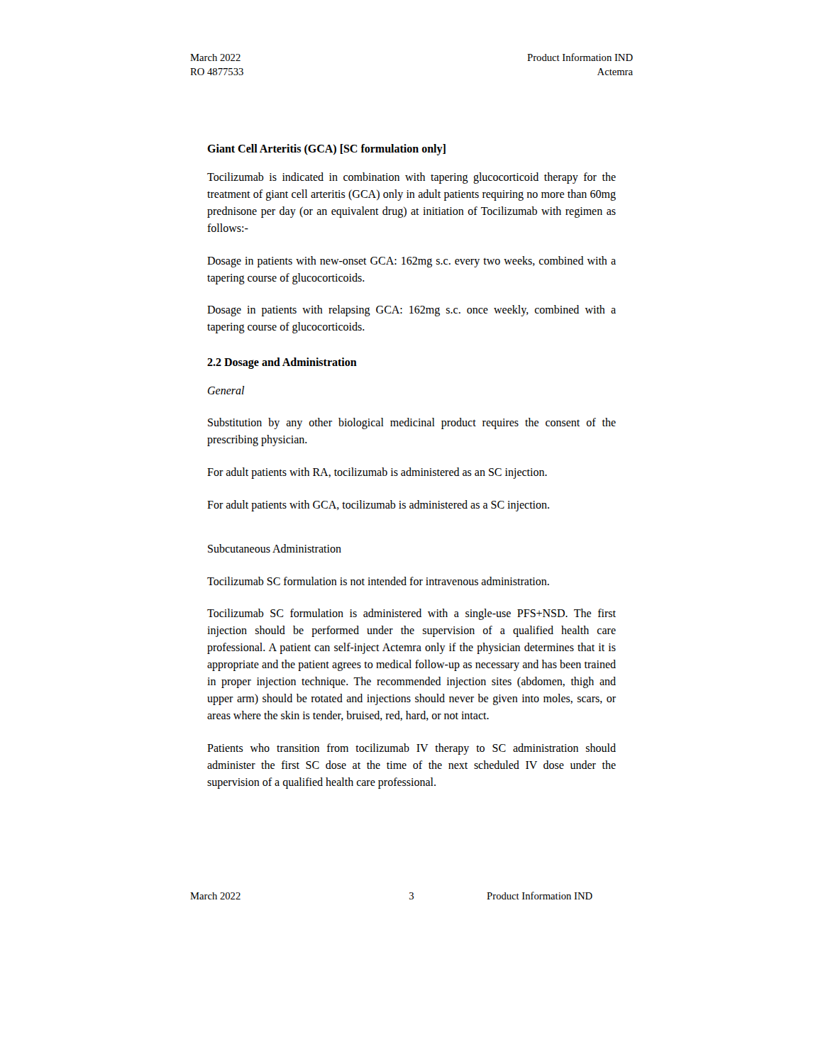March 2022
RO 4877533
Product Information IND
Actemra
Giant Cell Arteritis (GCA) [SC formulation only]
Tocilizumab is indicated in combination with tapering glucocorticoid therapy for the treatment of giant cell arteritis (GCA) only in adult patients requiring no more than 60mg prednisone per day (or an equivalent drug) at initiation of Tocilizumab with regimen as follows:-
Dosage in patients with new-onset GCA: 162mg s.c. every two weeks, combined with a tapering course of glucocorticoids.
Dosage in patients with relapsing GCA: 162mg s.c. once weekly, combined with a tapering course of glucocorticoids.
2.2 Dosage and Administration
General
Substitution by any other biological medicinal product requires the consent of the prescribing physician.
For adult patients with RA, tocilizumab is administered as an SC injection.
For adult patients with GCA, tocilizumab is administered as a SC injection.
Subcutaneous Administration
Tocilizumab SC formulation is not intended for intravenous administration.
Tocilizumab SC formulation is administered with a single-use PFS+NSD. The first injection should be performed under the supervision of a qualified health care professional. A patient can self-inject Actemra only if the physician determines that it is appropriate and the patient agrees to medical follow-up as necessary and has been trained in proper injection technique. The recommended injection sites (abdomen, thigh and upper arm) should be rotated and injections should never be given into moles, scars, or areas where the skin is tender, bruised, red, hard, or not intact.
Patients who transition from tocilizumab IV therapy to SC administration should administer the first SC dose at the time of the next scheduled IV dose under the supervision of a qualified health care professional.
March 2022
3
Product Information IND